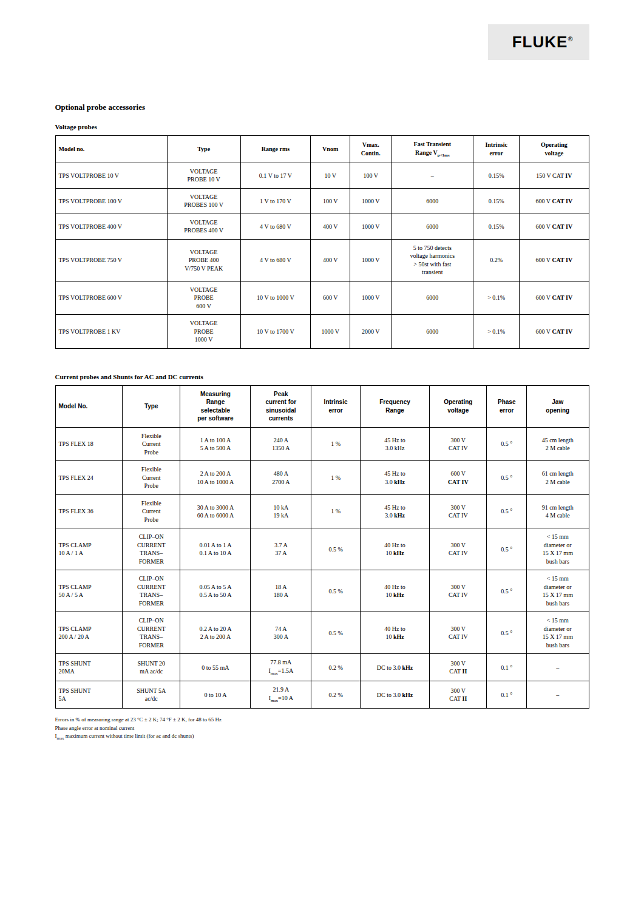FLUKE®
Optional probe accessories
Voltage probes
| Model no. | Type | Range rms | Vnom | Vmax. Contin. | Fast Transient Range V p<1ms | Intrinsic error | Operating voltage |
| --- | --- | --- | --- | --- | --- | --- | --- |
| TPS VOLTPROBE 10 V | VOLTAGE PROBE 10 V | 0.1 V to 17 V | 10 V | 100 V | – | 0.15% | 150 V CAT IV |
| TPS VOLTPROBE 100 V | VOLTAGE PROBES 100 V | 1 V to 170 V | 100 V | 1000 V | 6000 | 0.15% | 600 V CAT IV |
| TPS VOLTPROBE 400 V | VOLTAGE PROBES 400 V | 4 V to 680 V | 400 V | 1000 V | 6000 | 0.15% | 600 V CAT IV |
| TPS VOLTPROBE 750 V | VOLTAGE PROBE 400 V/750 V PEAK | 4 V to 680 V | 400 V | 1000 V | 5 to 750 detects voltage harmonics > 50st with fast transient | 0.2% | 600 V CAT IV |
| TPS VOLTPROBE 600 V | VOLTAGE PROBE 600 V | 10 V to 1000 V | 600 V | 1000 V | 6000 | > 0.1% | 600 V CAT IV |
| TPS VOLTPROBE 1 KV | VOLTAGE PROBE 1000 V | 10 V to 1700 V | 1000 V | 2000 V | 6000 | > 0.1% | 600 V CAT IV |
Current probes and Shunts for AC and DC currents
| Model No. | Type | Measuring Range selectable per software | Peak current for sinusoidal currents | Intrinsic error | Frequency Range | Operating voltage | Phase error | Jaw opening |
| --- | --- | --- | --- | --- | --- | --- | --- | --- |
| TPS FLEX 18 | Flexible Current Probe | 1 A to 100 A 5 A to 500 A | 240 A 1350 A | 1 % | 45 Hz to 3.0 kHz | 300 V CAT IV | 0.5 ° | 45 cm length 2 M cable |
| TPS FLEX 24 | Flexible Current Probe | 2 A to 200 A 10 A to 1000 A | 480 A 2700 A | 1 % | 45 Hz to 3.0 kHz | 600 V CAT IV | 0.5 ° | 61 cm length 2 M cable |
| TPS FLEX 36 | Flexible Current Probe | 30 A to 3000 A 60 A to 6000 A | 10 kA 19 kA | 1 % | 45 Hz to 3.0 kHz | 300 V CAT IV | 0.5 ° | 91 cm length 4 M cable |
| TPS CLAMP 10 A / 1 A | CLIP–ON CURRENT TRANS– FORMER | 0.01 A to 1 A 0.1 A to 10 A | 3.7 A 37 A | 0.5 % | 40 Hz to 10 kHz | 300 V CAT IV | 0.5 ° | < 15 mm diameter or 15 X 17 mm bush bars |
| TPS CLAMP 50 A / 5 A | CLIP–ON CURRENT TRANS– FORMER | 0.05 A to 5 A 0.5 A to 50 A | 18 A 180 A | 0.5 % | 40 Hz to 10 kHz | 300 V CAT IV | 0.5 ° | < 15 mm diameter or 15 X 17 mm bush bars |
| TPS CLAMP 200 A / 20 A | CLIP–ON CURRENT TRANS– FORMER | 0.2 A to 20 A 2 A to 200 A | 74 A 300 A | 0.5 % | 40 Hz to 10 kHz | 300 V CAT IV | 0.5 ° | < 15 mm diameter or 15 X 17 mm bush bars |
| TPS SHUNT 20MA | SHUNT 20 mA ac/dc | 0 to 55 mA | 77.8 mA I max =1.5A | 0.2 % | DC to 3.0 kHz | 300 V CAT II | 0.1 ° | – |
| TPS SHUNT 5A | SHUNT 5A ac/dc | 0 to 10 A | 21.9 A I max =10 A | 0.2 % | DC to 3.0 kHz | 300 V CAT II | 0.1 ° | – |
Errors in % of measuring range at 23 °C ± 2 K; 74 °F ± 2 K, for 48 to 65 Hz
Phase angle error at nominal current
Imax maximum current without time limit (for ac and dc shunts)